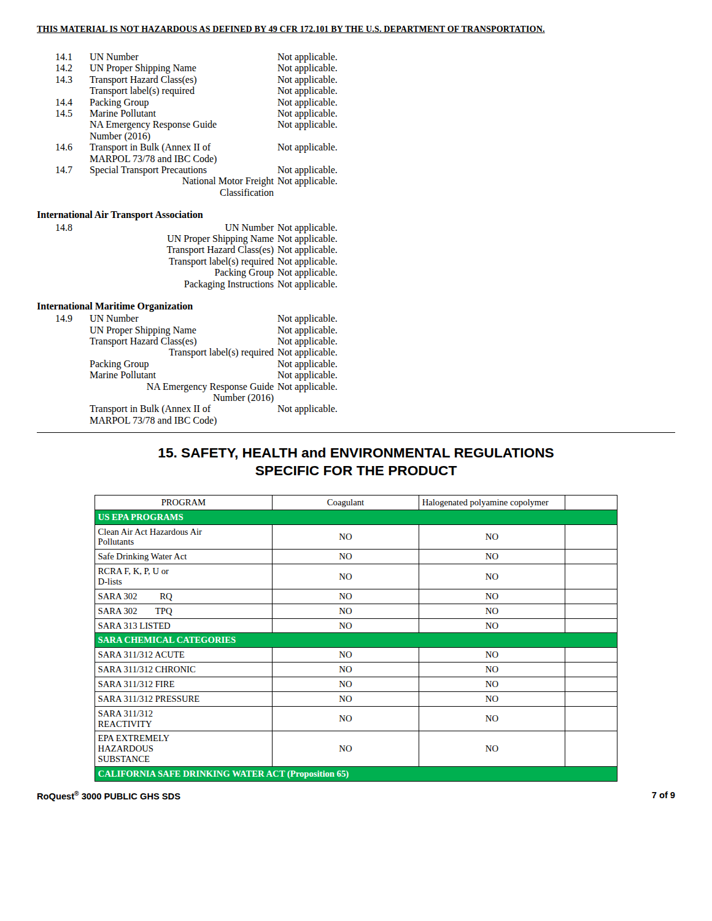THIS MATERIAL IS NOT HAZARDOUS AS DEFINED BY 49 CFR 172.101 BY THE U.S. DEPARTMENT OF TRANSPORTATION.
| 14.1 | UN Number | Not applicable. |
| 14.2 | UN Proper Shipping Name | Not applicable. |
| 14.3 | Transport Hazard Class(es) | Not applicable. |
| | Transport label(s) required | Not applicable. |
| 14.4 | Packing Group | Not applicable. |
| 14.5 | Marine Pollutant | Not applicable. |
| | NA Emergency Response Guide Number (2016) | Not applicable. |
| 14.6 | Transport in Bulk (Annex II of MARPOL 73/78 and IBC Code) | Not applicable. |
| 14.7 | Special Transport Precautions | Not applicable. |
| | National Motor Freight Classification | Not applicable. |
International Air Transport Association
| 14.8 | UN Number | Not applicable. |
| | UN Proper Shipping Name | Not applicable. |
| | Transport Hazard Class(es) | Not applicable. |
| | Transport label(s) required | Not applicable. |
| | Packing Group | Not applicable. |
| | Packaging Instructions | Not applicable. |
International Maritime Organization
| 14.9 | UN Number | Not applicable. |
| | UN Proper Shipping Name | Not applicable. |
| | Transport Hazard Class(es) | Not applicable. |
| | Transport label(s) required | Not applicable. |
| | Packing Group | Not applicable. |
| | Marine Pollutant | Not applicable. |
| | NA Emergency Response Guide Number (2016) | Not applicable. |
| | Transport in Bulk (Annex II of MARPOL 73/78 and IBC Code) | Not applicable. |
15. SAFETY, HEALTH and ENVIRONMENTAL REGULATIONS
SPECIFIC FOR THE PRODUCT
| PROGRAM | Coagulant | Halogenated polyamine copolymer | |
| US EPA PROGRAMS |
| Clean Air Act Hazardous Air Pollutants | NO | NO | |
| Safe Drinking Water Act | NO | NO | |
| RCRA F, K, P, U or D-lists | NO | NO | |
| SARA 302 RQ | NO | NO | |
| SARA 302 TPQ | NO | NO | |
| SARA 313 LISTED | NO | NO | |
| SARA CHEMICAL CATEGORIES |
| SARA 311/312 ACUTE | NO | NO | |
| SARA 311/312 CHRONIC | NO | NO | |
| SARA 311/312 FIRE | NO | NO | |
| SARA 311/312 PRESSURE | NO | NO | |
| SARA 311/312 REACTIVITY | NO | NO | |
| EPA EXTREMELY HAZARDOUS SUBSTANCE | NO | NO | |
| CALIFORNIA SAFE DRINKING WATER ACT (Proposition 65) |
RoQuest® 3000 PUBLIC GHS SDS
7 of 9